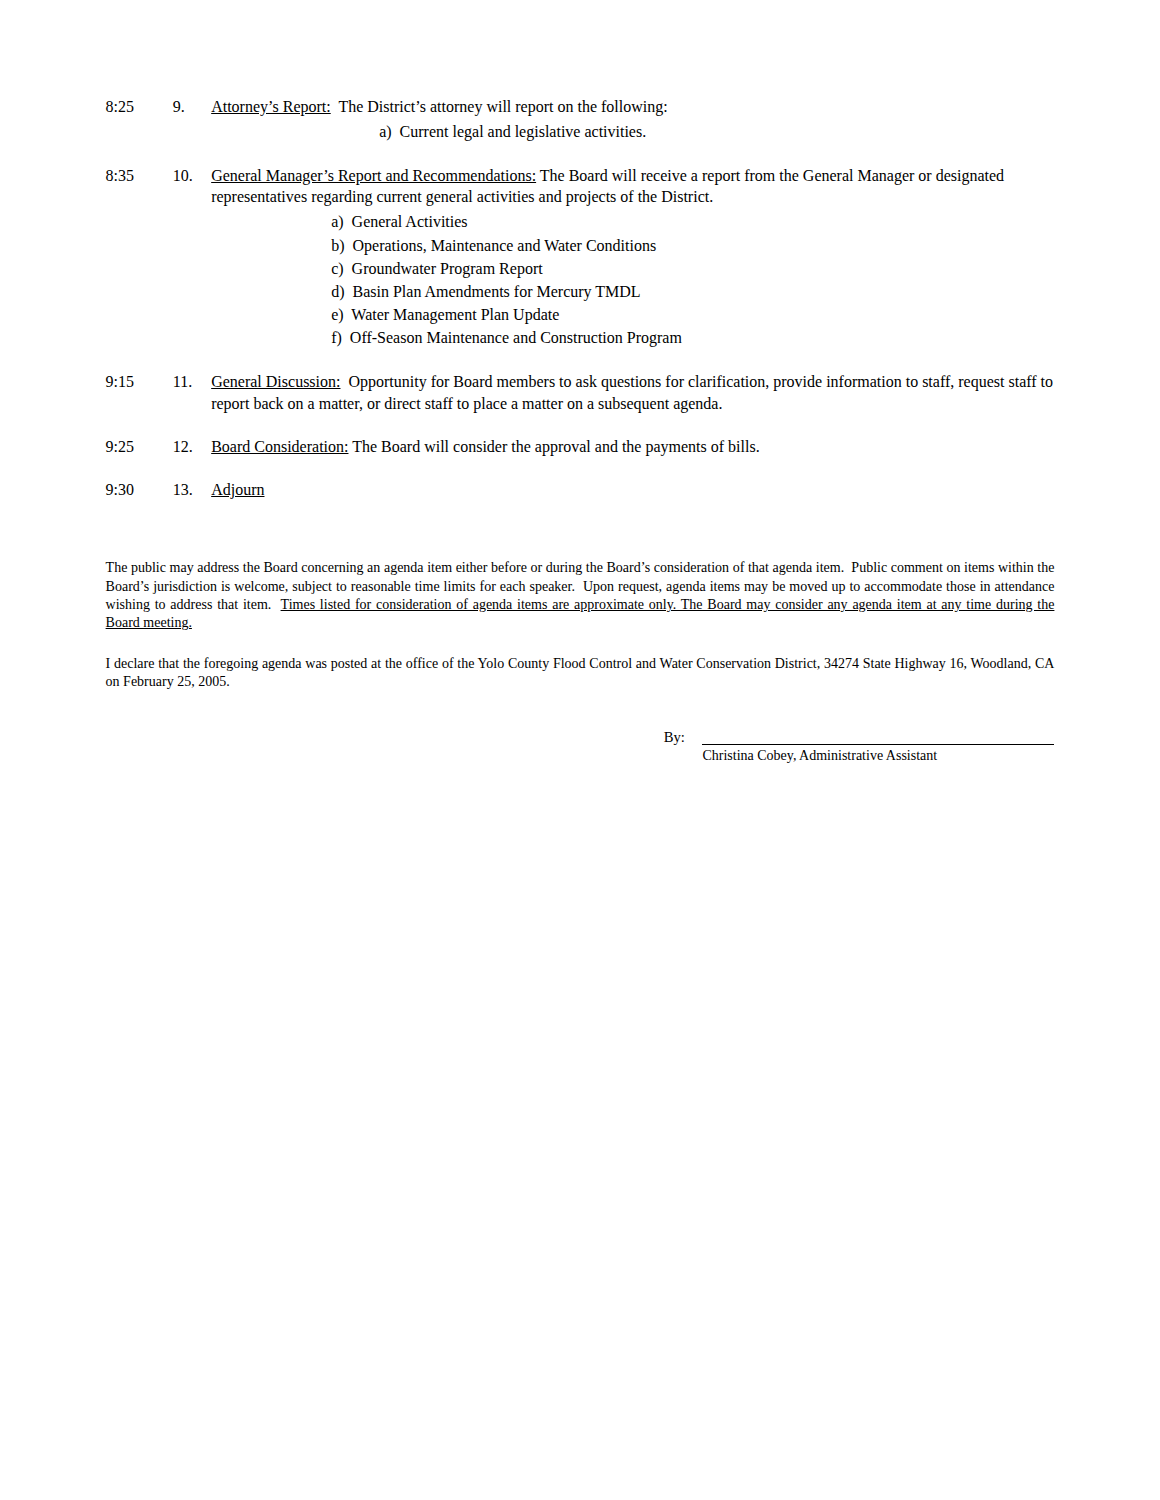8:25
9.
Attorney’s Report: The District’s attorney will report on the following:
a) Current legal and legislative activities.
8:35
10.
General Manager’s Report and Recommendations: The Board will receive a report from the General Manager or designated representatives regarding current general activities and projects of the District.
a) General Activities
b) Operations, Maintenance and Water Conditions
c) Groundwater Program Report
d) Basin Plan Amendments for Mercury TMDL
e) Water Management Plan Update
f) Off-Season Maintenance and Construction Program
9:15
11.
General Discussion: Opportunity for Board members to ask questions for clarification, provide information to staff, request staff to report back on a matter, or direct staff to place a matter on a subsequent agenda.
9:25
12.
Board Consideration: The Board will consider the approval and the payments of bills.
9:30
13.
Adjourn
The public may address the Board concerning an agenda item either before or during the Board’s consideration of that agenda item. Public comment on items within the Board’s jurisdiction is welcome, subject to reasonable time limits for each speaker. Upon request, agenda items may be moved up to accommodate those in attendance wishing to address that item. Times listed for consideration of agenda items are approximate only. The Board may consider any agenda item at any time during the Board meeting.
I declare that the foregoing agenda was posted at the office of the Yolo County Flood Control and Water Conservation District, 34274 State Highway 16, Woodland, CA on February 25, 2005.
By:
Christina Cobey, Administrative Assistant